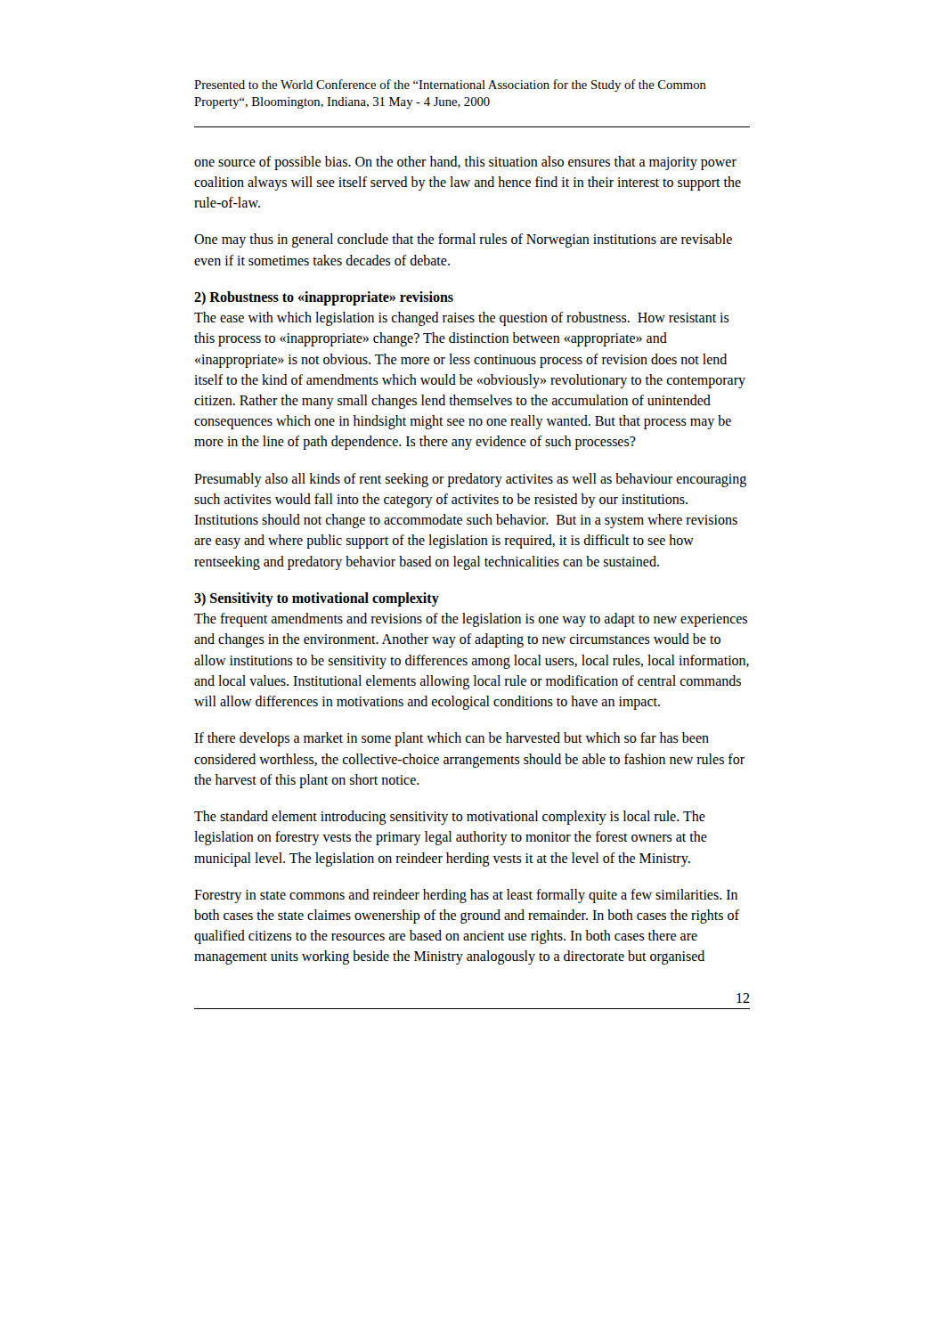Presented to the World Conference of the “International Association for the Study of the Common Property“, Bloomington, Indiana, 31 May - 4 June, 2000
one source of possible bias. On the other hand, this situation also ensures that a majority power coalition always will see itself served by the law and hence find it in their interest to support the rule-of-law.
One may thus in general conclude that the formal rules of Norwegian institutions are revisable even if it sometimes takes decades of debate.
2) Robustness to «inappropriate» revisions
The ease with which legislation is changed raises the question of robustness. How resistant is this process to «inappropriate» change? The distinction between «appropriate» and «inappropriate» is not obvious. The more or less continuous process of revision does not lend itself to the kind of amendments which would be «obviously» revolutionary to the contemporary citizen. Rather the many small changes lend themselves to the accumulation of unintended consequences which one in hindsight might see no one really wanted. But that process may be more in the line of path dependence. Is there any evidence of such processes?
Presumably also all kinds of rent seeking or predatory activites as well as behaviour encouraging such activites would fall into the category of activites to be resisted by our institutions. Institutions should not change to accommodate such behavior. But in a system where revisions are easy and where public support of the legislation is required, it is difficult to see how rentseeking and predatory behavior based on legal technicalities can be sustained.
3) Sensitivity to motivational complexity
The frequent amendments and revisions of the legislation is one way to adapt to new experiences and changes in the environment. Another way of adapting to new circumstances would be to allow institutions to be sensitivity to differences among local users, local rules, local information, and local values. Institutional elements allowing local rule or modification of central commands will allow differences in motivations and ecological conditions to have an impact.
If there develops a market in some plant which can be harvested but which so far has been considered worthless, the collective-choice arrangements should be able to fashion new rules for the harvest of this plant on short notice.
The standard element introducing sensitivity to motivational complexity is local rule. The legislation on forestry vests the primary legal authority to monitor the forest owners at the municipal level. The legislation on reindeer herding vests it at the level of the Ministry.
Forestry in state commons and reindeer herding has at least formally quite a few similarities. In both cases the state claimes owenership of the ground and remainder. In both cases the rights of qualified citizens to the resources are based on ancient use rights. In both cases there are management units working beside the Ministry analogously to a directorate but organised
12